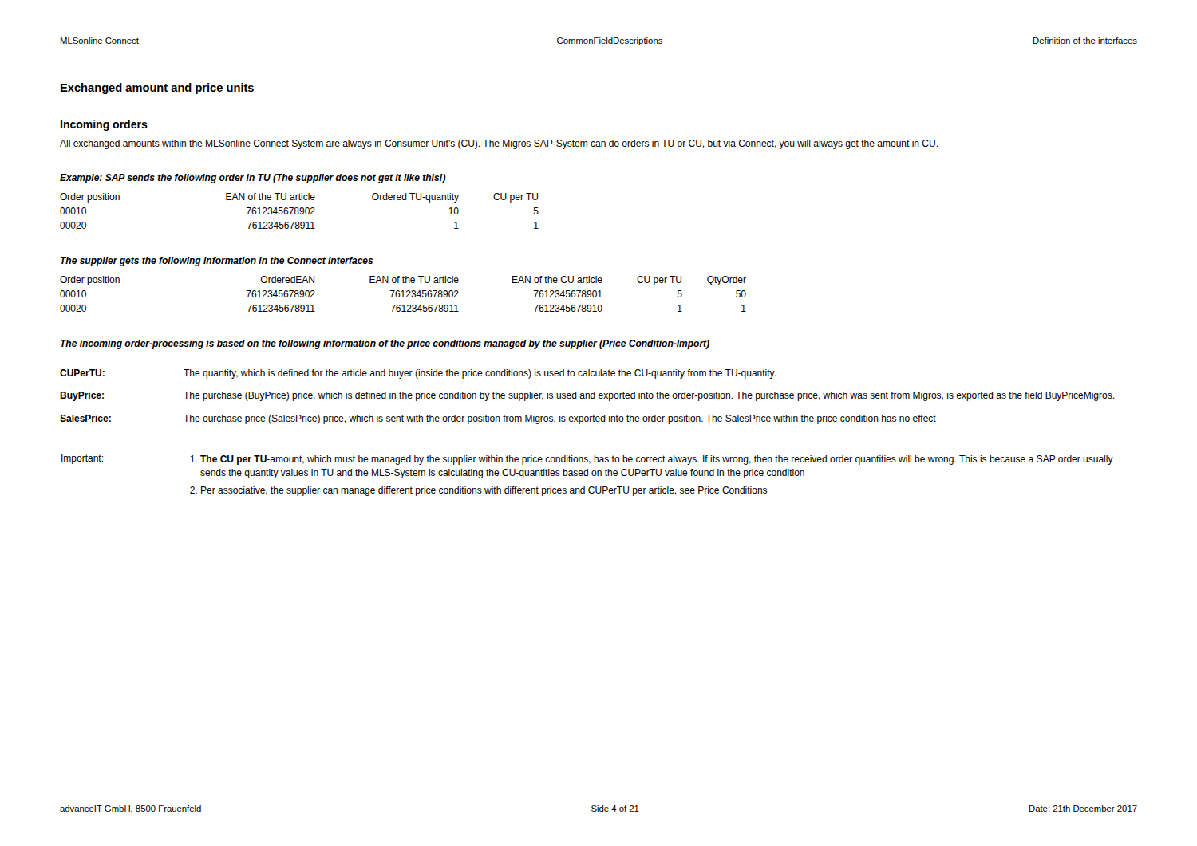MLSonline Connect
CommonFieldDescriptions
Definition of the interfaces
Exchanged amount and price units
Incoming orders
All exchanged amounts within the MLSonline Connect System are always in Consumer Unit's (CU). The Migros SAP-System can do orders in TU or CU, but via Connect, you will always get the amount in CU.
Example: SAP sends the following order in TU (The supplier does not get it like this!)
| Order position | EAN of the TU article | Ordered TU-quantity | CU per TU |
| --- | --- | --- | --- |
| 00010 | 7612345678902 | 10 | 5 |
| 00020 | 7612345678911 | 1 | 1 |
The supplier gets the following information in the Connect interfaces
| Order position | OrderedEAN | EAN of the TU article | EAN of the CU article | CU per TU | QtyOrder |
| --- | --- | --- | --- | --- | --- |
| 00010 | 7612345678902 | 7612345678902 | 7612345678901 | 5 | 50 |
| 00020 | 7612345678911 | 7612345678911 | 7612345678910 | 1 | 1 |
The incoming order-processing is based on the following information of the price conditions managed by the supplier (Price Condition-Import)
| CUPerTU: | The quantity, which is defined for the article and buyer (inside the price conditions) is used to calculate the CU-quantity from the TU-quantity. |
| BuyPrice: | The purchase (BuyPrice) price, which is defined in the price condition by the supplier, is used and exported into the order-position. The purchase price, which was sent from Migros, is exported as the field BuyPriceMigros. |
| SalesPrice: | The ourchase price (SalesPrice) price, which is sent with the order position from Migros, is exported into the order-position. The SalesPrice within the price condition has no effect |
| Important: | The CU per TU -amount, which must be managed by the supplier within the price conditions, has to be correct always. If its wrong, then the received order quantities will be wrong. This is because a SAP order usually sends the quantity values in TU and the MLS-System is calculating the CU-quantities based on the CUPerTU value found in the price condition Per associative, the supplier can manage different price conditions with different prices and CUPerTU per article, see Price Conditions |
advanceIT GmbH, 8500 Frauenfeld
Side 4 of 21
Date: 21th December 2017